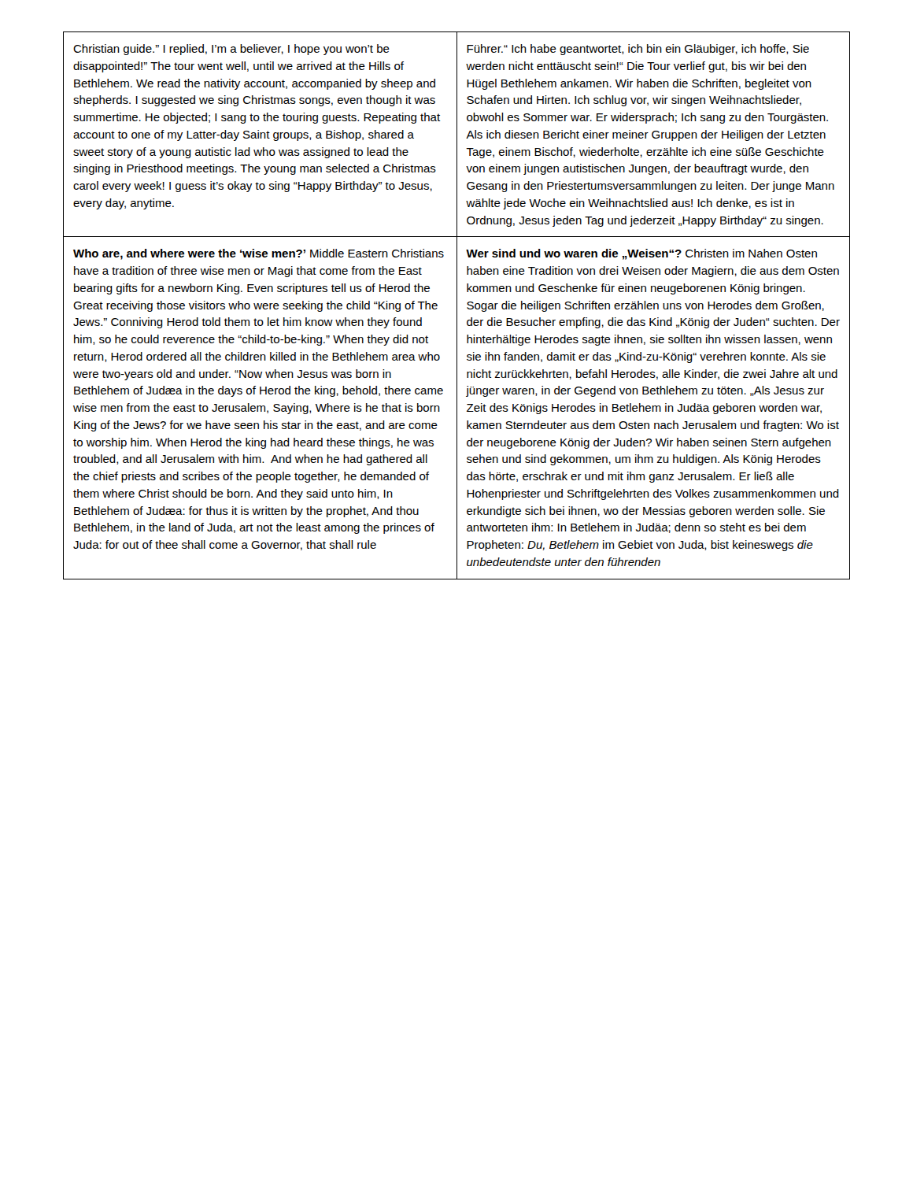| Christian guide.” I replied, I’m a believer, I hope you won’t be disappointed!” The tour went well, until we arrived at the Hills of Bethlehem. We read the nativity account, accompanied by sheep and shepherds. I suggested we sing Christmas songs, even though it was summertime. He objected; I sang to the touring guests. Repeating that account to one of my Latter-day Saint groups, a Bishop, shared a sweet story of a young autistic lad who was assigned to lead the singing in Priesthood meetings. The young man selected a Christmas carol every week! I guess it’s okay to sing “Happy Birthday” to Jesus, every day, anytime. | Führer.“ Ich habe geantwortet, ich bin ein Gläubiger, ich hoffe, Sie werden nicht enttäuscht sein!“ Die Tour verlief gut, bis wir bei den Hügel Bethlehem ankamen. Wir haben die Schriften, begleitet von Schafen und Hirten. Ich schlug vor, wir singen Weihnachtslieder, obwohl es Sommer war. Er widersprach; Ich sang zu den Tourgästen. Als ich diesen Bericht einer meiner Gruppen der Heiligen der Letzten Tage, einem Bischof, wiederholte, erzählte ich eine süße Geschichte von einem jungen autistischen Jungen, der beauftragt wurde, den Gesang in den Priestertumsversammlungen zu leiten. Der junge Mann wählte jede Woche ein Weihnachtslied aus! Ich denke, es ist in Ordnung, Jesus jeden Tag und jederzeit „Happy Birthday“ zu singen. |
| Who are, and where were the ‘wise men?’ Middle Eastern Christians have a tradition of three wise men or Magi that come from the East bearing gifts for a newborn King. Even scriptures tell us of Herod the Great receiving those visitors who were seeking the child “King of The Jews.” Conniving Herod told them to let him know when they found him, so he could reverence the “child-to-be-king.” When they did not return, Herod ordered all the children killed in the Bethlehem area who were two-years old and under. “Now when Jesus was born in Bethlehem of Judæa in the days of Herod the king, behold, there came wise men from the east to Jerusalem, Saying, Where is he that is born King of the Jews? for we have seen his star in the east, and are come to worship him. When Herod the king had heard these things, he was troubled, and all Jerusalem with him. And when he had gathered all the chief priests and scribes of the people together, he demanded of them where Christ should be born. And they said unto him, In Bethlehem of Judæa: for thus it is written by the prophet, And thou Bethlehem, in the land of Juda, art not the least among the princes of Juda: for out of thee shall come a Governor, that shall rule | Wer sind und wo waren die „Weisen“? Christen im Nahen Osten haben eine Tradition von drei Weisen oder Magiern, die aus dem Osten kommen und Geschenke für einen neugeborenen König bringen. Sogar die heiligen Schriften erzählen uns von Herodes dem Großen, der die Besucher empfing, die das Kind „König der Juden“ suchten. Der hinterhältige Herodes sagte ihnen, sie sollten ihn wissen lassen, wenn sie ihn fanden, damit er das „Kind-zu-König“ verehren konnte. Als sie nicht zurückkehrten, befahl Herodes, alle Kinder, die zwei Jahre alt und jünger waren, in der Gegend von Bethlehem zu töten. „Als Jesus zur Zeit des Königs Herodes in Betlehem in Judäa geboren worden war, kamen Sterndeuter aus dem Osten nach Jerusalem und fragten: Wo ist der neugeborene König der Juden? Wir haben seinen Stern aufgehen sehen und sind gekommen, um ihm zu huldigen. Als König Herodes das hörte, erschrak er und mit ihm ganz Jerusalem. Er ließ alle Hohenpriester und Schriftgelehrten des Volkes zusammenkommen und erkundigte sich bei ihnen, wo der Messias geboren werden solle. Sie antworteten ihm: In Betlehem in Judäa; denn so steht es bei dem Propheten: Du, Betlehem im Gebiet von Juda, bist keineswegs die unbedeutendste unter den führenden |